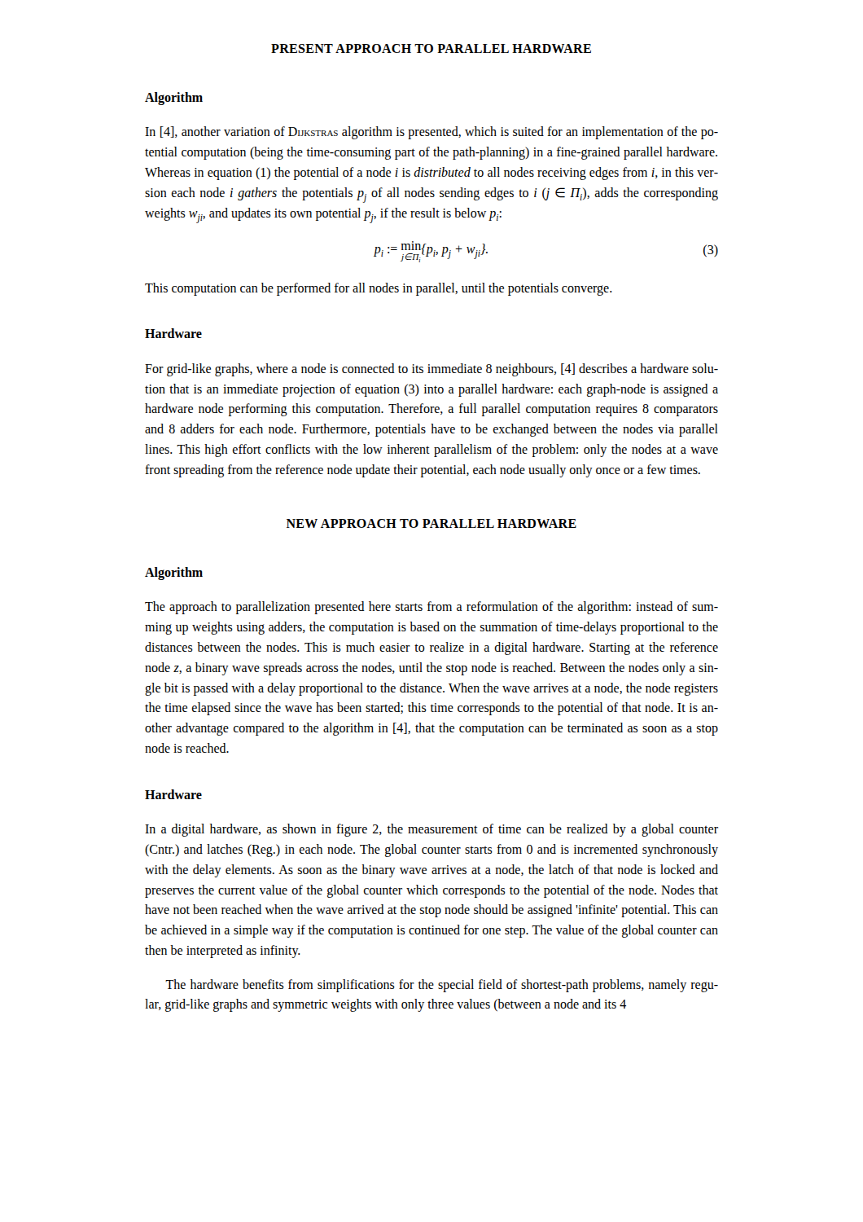PRESENT APPROACH TO PARALLEL HARDWARE
Algorithm
In [4], another variation of Dijkstras algorithm is presented, which is suited for an implementation of the potential computation (being the time-consuming part of the path-planning) in a fine-grained parallel hardware. Whereas in equation (1) the potential of a node i is distributed to all nodes receiving edges from i, in this version each node i gathers the potentials pj of all nodes sending edges to i (j ∈ Πi), adds the corresponding weights wji, and updates its own potential pj, if the result is below pi:
pi := min j∈Πi{pi, pj + wji}. (3)
This computation can be performed for all nodes in parallel, until the potentials converge.
Hardware
For grid-like graphs, where a node is connected to its immediate 8 neighbours, [4] describes a hardware solution that is an immediate projection of equation (3) into a parallel hardware: each graph-node is assigned a hardware node performing this computation. Therefore, a full parallel computation requires 8 comparators and 8 adders for each node. Furthermore, potentials have to be exchanged between the nodes via parallel lines. This high effort conflicts with the low inherent parallelism of the problem: only the nodes at a wave front spreading from the reference node update their potential, each node usually only once or a few times.
NEW APPROACH TO PARALLEL HARDWARE
Algorithm
The approach to parallelization presented here starts from a reformulation of the algorithm: instead of summing up weights using adders, the computation is based on the summation of time-delays proportional to the distances between the nodes. This is much easier to realize in a digital hardware. Starting at the reference node z, a binary wave spreads across the nodes, until the stop node is reached. Between the nodes only a single bit is passed with a delay proportional to the distance. When the wave arrives at a node, the node registers the time elapsed since the wave has been started; this time corresponds to the potential of that node. It is another advantage compared to the algorithm in [4], that the computation can be terminated as soon as a stop node is reached.
Hardware
In a digital hardware, as shown in figure 2, the measurement of time can be realized by a global counter (Cntr.) and latches (Reg.) in each node. The global counter starts from 0 and is incremented synchronously with the delay elements. As soon as the binary wave arrives at a node, the latch of that node is locked and preserves the current value of the global counter which corresponds to the potential of the node. Nodes that have not been reached when the wave arrived at the stop node should be assigned 'infinite' potential. This can be achieved in a simple way if the computation is continued for one step. The value of the global counter can then be interpreted as infinity.
The hardware benefits from simplifications for the special field of shortest-path problems, namely regular, grid-like graphs and symmetric weights with only three values (between a node and its 4